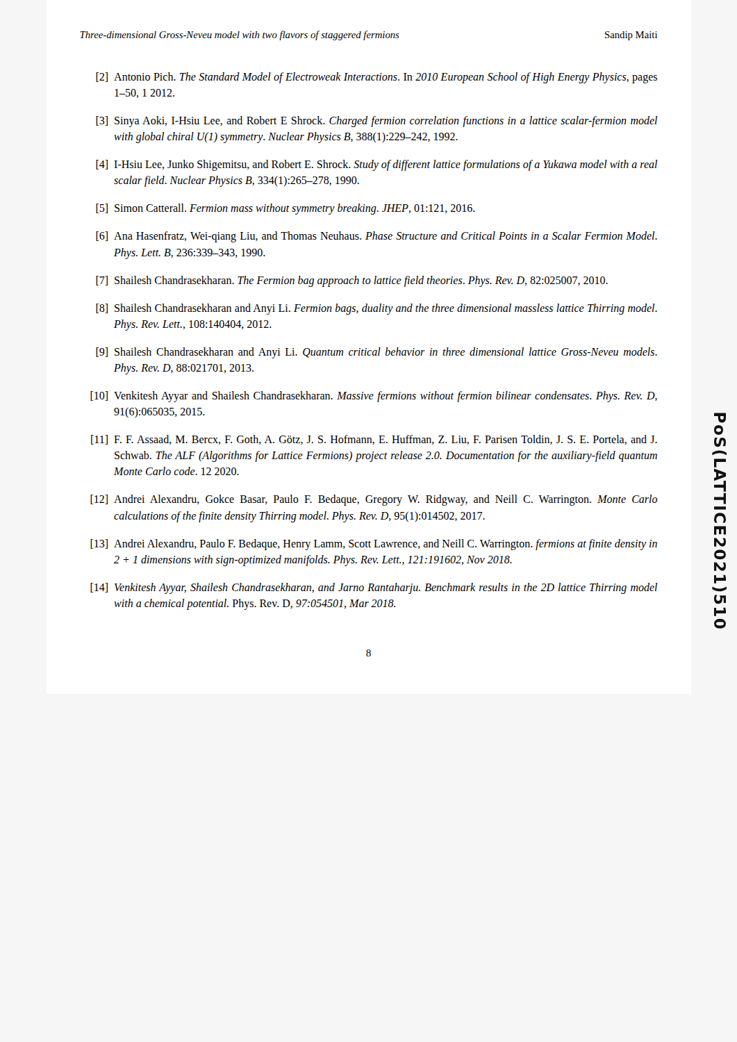PoS(LATTICE2021)510
Three-dimensional Gross-Neveu model with two flavors of staggered fermions Sandip Maiti
[2] Antonio Pich. The Standard Model of Electroweak Interactions. In 2010 European School of High Energy Physics, pages 1–50, 1 2012.
[3] Sinya Aoki, I-Hsiu Lee, and Robert E Shrock. Charged fermion correlation functions in a lattice scalar-fermion model with global chiral U(1) symmetry. Nuclear Physics B, 388(1):229–242, 1992.
[4] I-Hsiu Lee, Junko Shigemitsu, and Robert E. Shrock. Study of different lattice formulations of a Yukawa model with a real scalar field. Nuclear Physics B, 334(1):265–278, 1990.
[5] Simon Catterall. Fermion mass without symmetry breaking. JHEP, 01:121, 2016.
[6] Ana Hasenfratz, Wei-qiang Liu, and Thomas Neuhaus. Phase Structure and Critical Points in a Scalar Fermion Model. Phys. Lett. B, 236:339–343, 1990.
[7] Shailesh Chandrasekharan. The Fermion bag approach to lattice field theories. Phys. Rev. D, 82:025007, 2010.
[8] Shailesh Chandrasekharan and Anyi Li. Fermion bags, duality and the three dimensional massless lattice Thirring model. Phys. Rev. Lett., 108:140404, 2012.
[9] Shailesh Chandrasekharan and Anyi Li. Quantum critical behavior in three dimensional lattice Gross-Neveu models. Phys. Rev. D, 88:021701, 2013.
[10] Venkitesh Ayyar and Shailesh Chandrasekharan. Massive fermions without fermion bilinear condensates. Phys. Rev. D, 91(6):065035, 2015.
[11] F. F. Assaad, M. Bercx, F. Goth, A. Götz, J. S. Hofmann, E. Huffman, Z. Liu, F. Parisen Toldin, J. S. E. Portela, and J. Schwab. The ALF (Algorithms for Lattice Fermions) project release 2.0. Documentation for the auxiliary-field quantum Monte Carlo code. 12 2020.
[12] Andrei Alexandru, Gokce Basar, Paulo F. Bedaque, Gregory W. Ridgway, and Neill C. Warrington. Monte Carlo calculations of the finite density Thirring model. Phys. Rev. D, 95(1):014502, 2017.
[13] Andrei Alexandru, Paulo F. Bedaque, Henry Lamm, Scott Lawrence, and Neill C. Warrington. fermions at finite density in 2 + 1 dimensions with sign-optimized manifolds. Phys. Rev. Lett., 121:191602, Nov 2018.
[14] Venkitesh Ayyar, Shailesh Chandrasekharan, and Jarno Rantaharju. Benchmark results in the 2D lattice Thirring model with a chemical potential. Phys. Rev. D, 97:054501, Mar 2018.
8